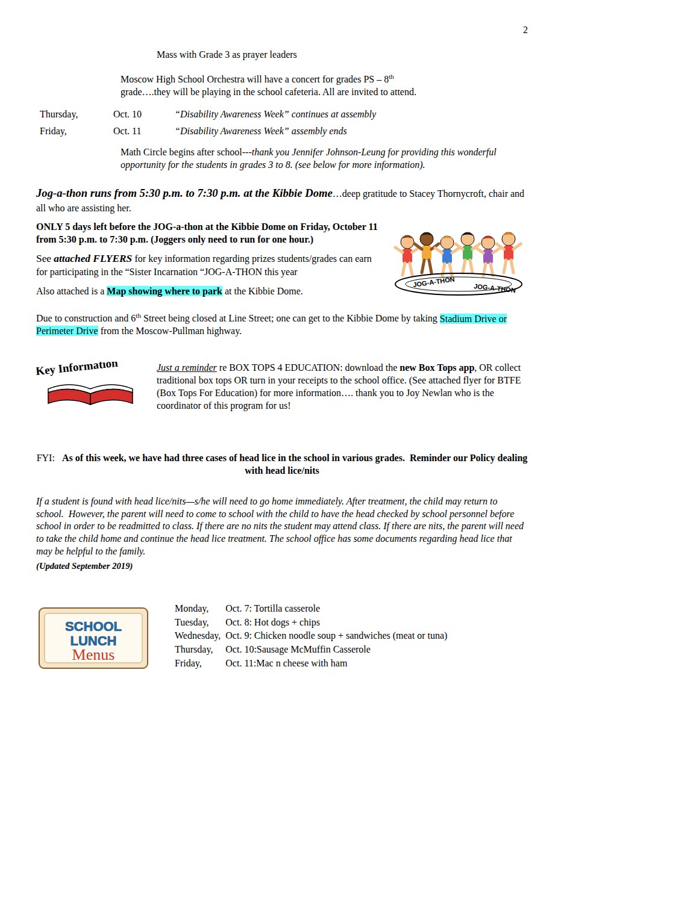2
Mass with Grade 3 as prayer leaders
Moscow High School Orchestra will have a concert for grades PS – 8th
grade….they will be playing in the school cafeteria. All are invited to attend.
| Thursday, | Oct. 10 | “Disability Awareness Week” continues at assembly |
| Friday, | Oct. 11 | “Disability Awareness Week” assembly ends |
Math Circle begins after school---thank you Jennifer Johnson-Leung for providing this wonderful opportunity for the students in grades 3 to 8. (see below for more information).
Jog-a-thon runs from 5:30 p.m. to 7:30 p.m. at the Kibbie Dome…deep gratitude to Stacey Thornycroft, chair and all who are assisting her.
JOG-A-THON JOG-A-THON
ONLY 5 days left before the JOG-a-thon at the Kibbie Dome on Friday, October 11 from 5:30 p.m. to 7:30 p.m. (Joggers only need to run for one hour.)
See attached FLYERS for key information regarding prizes students/grades can earn for participating in the “Sister Incarnation “JOG-A-THON this year
Also attached is a Map showing where to park at the Kibbie Dome.
Due to construction and 6th Street being closed at Line Street; one can get to the Kibbie Dome by taking Stadium Drive or Perimeter Drive from the Moscow-Pullman highway.
Key Information
Just a reminder re BOX TOPS 4 EDUCATION: download the new Box Tops app, OR collect traditional box tops OR turn in your receipts to the school office. (See attached flyer for BTFE (Box Tops For Education) for more information…. thank you to Joy Newlan who is the coordinator of this program for us!
FYI: As of this week, we have had three cases of head lice in the school in various grades. Reminder our Policy dealing with head lice/nits
If a student is found with head lice/nits—s/he will need to go home immediately. After treatment, the child may return to school. However, the parent will need to come to school with the child to have the head checked by school personnel before school in order to be readmitted to class. If there are no nits the student may attend class. If there are nits, the parent will need to take the child home and continue the head lice treatment. The school office has some documents regarding head lice that may be helpful to the family.
(Updated September 2019)
SCHOOL LUNCH Menus
| Monday, | Oct. 7: Tortilla casserole |
| Tuesday, | Oct. 8: Hot dogs + chips |
| Wednesday, | Oct. 9: Chicken noodle soup + sandwiches (meat or tuna) |
| Thursday, | Oct. 10:Sausage McMuffin Casserole |
| Friday, | Oct. 11:Mac n cheese with ham |